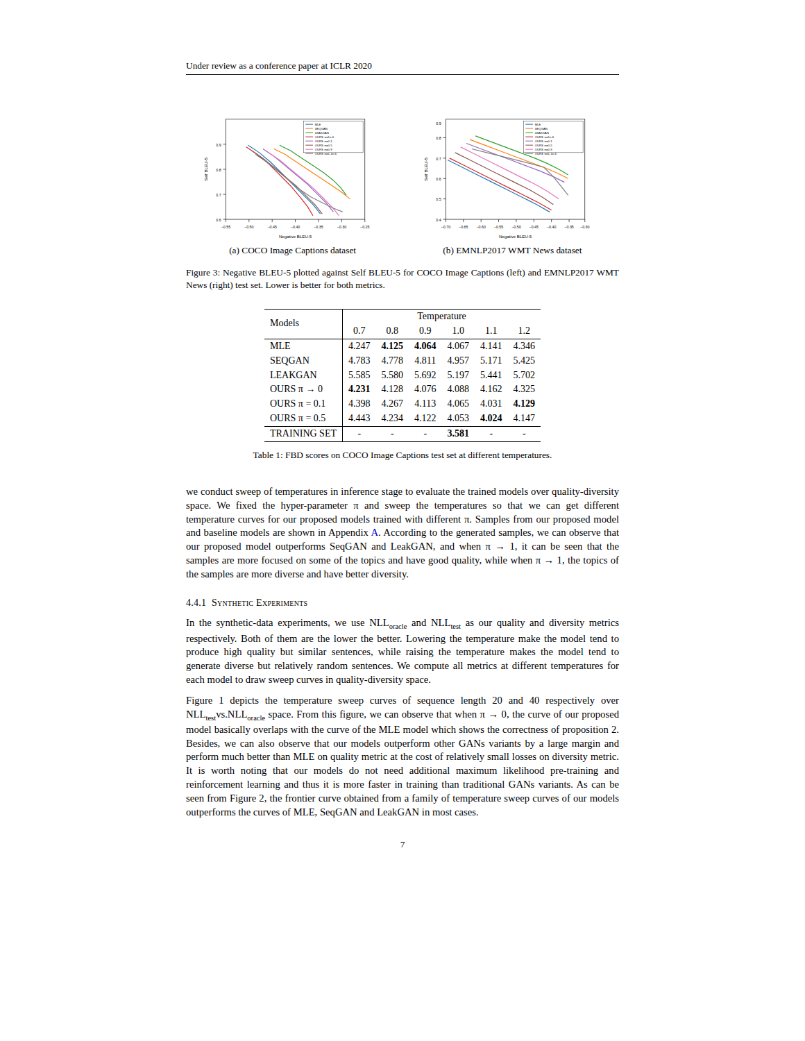Under review as a conference paper at ICLR 2020
0.6 0.7 0.8 0.9 −0.55 −0.50 −0.45 −0.40 −0.35 −0.30 −0.25 Negative BLEU-5 Self BLEU-5 MLE SEQGAN LEAKGAN OURS π=1e-6 OURS π=0.1 OURS π=0.5 OURS π=0.9 OURS π=1-1e-6
(a) COCO Image Captions dataset
0.4 0.5 0.6 0.7 0.8 0.9 −0.70 −0.65 −0.60 −0.55 −0.50 −0.45 −0.40 −0.35 −0.30 Negative BLEU-5 Self BLEU-5 MLE SEQGAN LEAKGAN OURS π=1e-6 OURS π=0.1 OURS π=0.5 OURS π=0.9 OURS π=1-1e-6
(b) EMNLP2017 WMT News dataset
Figure 3: Negative BLEU-5 plotted against Self BLEU-5 for COCO Image Captions (left) and EMNLP2017 WMT News (right) test set. Lower is better for both metrics.
| Models | Temperature |
| 0.7 | 0.8 | 0.9 | 1.0 | 1.1 | 1.2 |
| MLE | 4.247 | 4.125 | 4.064 | 4.067 | 4.141 | 4.346 |
| SEQGAN | 4.783 | 4.778 | 4.811 | 4.957 | 5.171 | 5.425 |
| LEAKGAN | 5.585 | 5.580 | 5.692 | 5.197 | 5.441 | 5.702 |
| OURS π → 0 | 4.231 | 4.128 | 4.076 | 4.088 | 4.162 | 4.325 |
| OURS π = 0.1 | 4.398 | 4.267 | 4.113 | 4.065 | 4.031 | 4.129 |
| OURS π = 0.5 | 4.443 | 4.234 | 4.122 | 4.053 | 4.024 | 4.147 |
| TRAINING SET | - | - | - | 3.581 | - | - |
Table 1: FBD scores on COCO Image Captions test set at different temperatures.
we conduct sweep of temperatures in inference stage to evaluate the trained models over quality-diversity space. We fixed the hyper-parameter π and sweep the temperatures so that we can get different temperature curves for our proposed models trained with different π. Samples from our proposed model and baseline models are shown in Appendix A. According to the generated samples, we can observe that our proposed model outperforms SeqGAN and LeakGAN, and when π → 1, it can be seen that the samples are more focused on some of the topics and have good quality, while when π → 1, the topics of the samples are more diverse and have better diversity.
4.4.1 Synthetic Experiments
In the synthetic-data experiments, we use NLLoracle and NLLtest as our quality and diversity metrics respectively. Both of them are the lower the better. Lowering the temperature make the model tend to produce high quality but similar sentences, while raising the temperature makes the model tend to generate diverse but relatively random sentences. We compute all metrics at different temperatures for each model to draw sweep curves in quality-diversity space.
Figure 1 depicts the temperature sweep curves of sequence length 20 and 40 respectively over NLLtestvs.NLLoracle space. From this figure, we can observe that when π → 0, the curve of our proposed model basically overlaps with the curve of the MLE model which shows the correctness of proposition 2. Besides, we can also observe that our models outperform other GANs variants by a large margin and perform much better than MLE on quality metric at the cost of relatively small losses on diversity metric. It is worth noting that our models do not need additional maximum likelihood pre-training and reinforcement learning and thus it is more faster in training than traditional GANs variants. As can be seen from Figure 2, the frontier curve obtained from a family of temperature sweep curves of our models outperforms the curves of MLE, SeqGAN and LeakGAN in most cases.
7